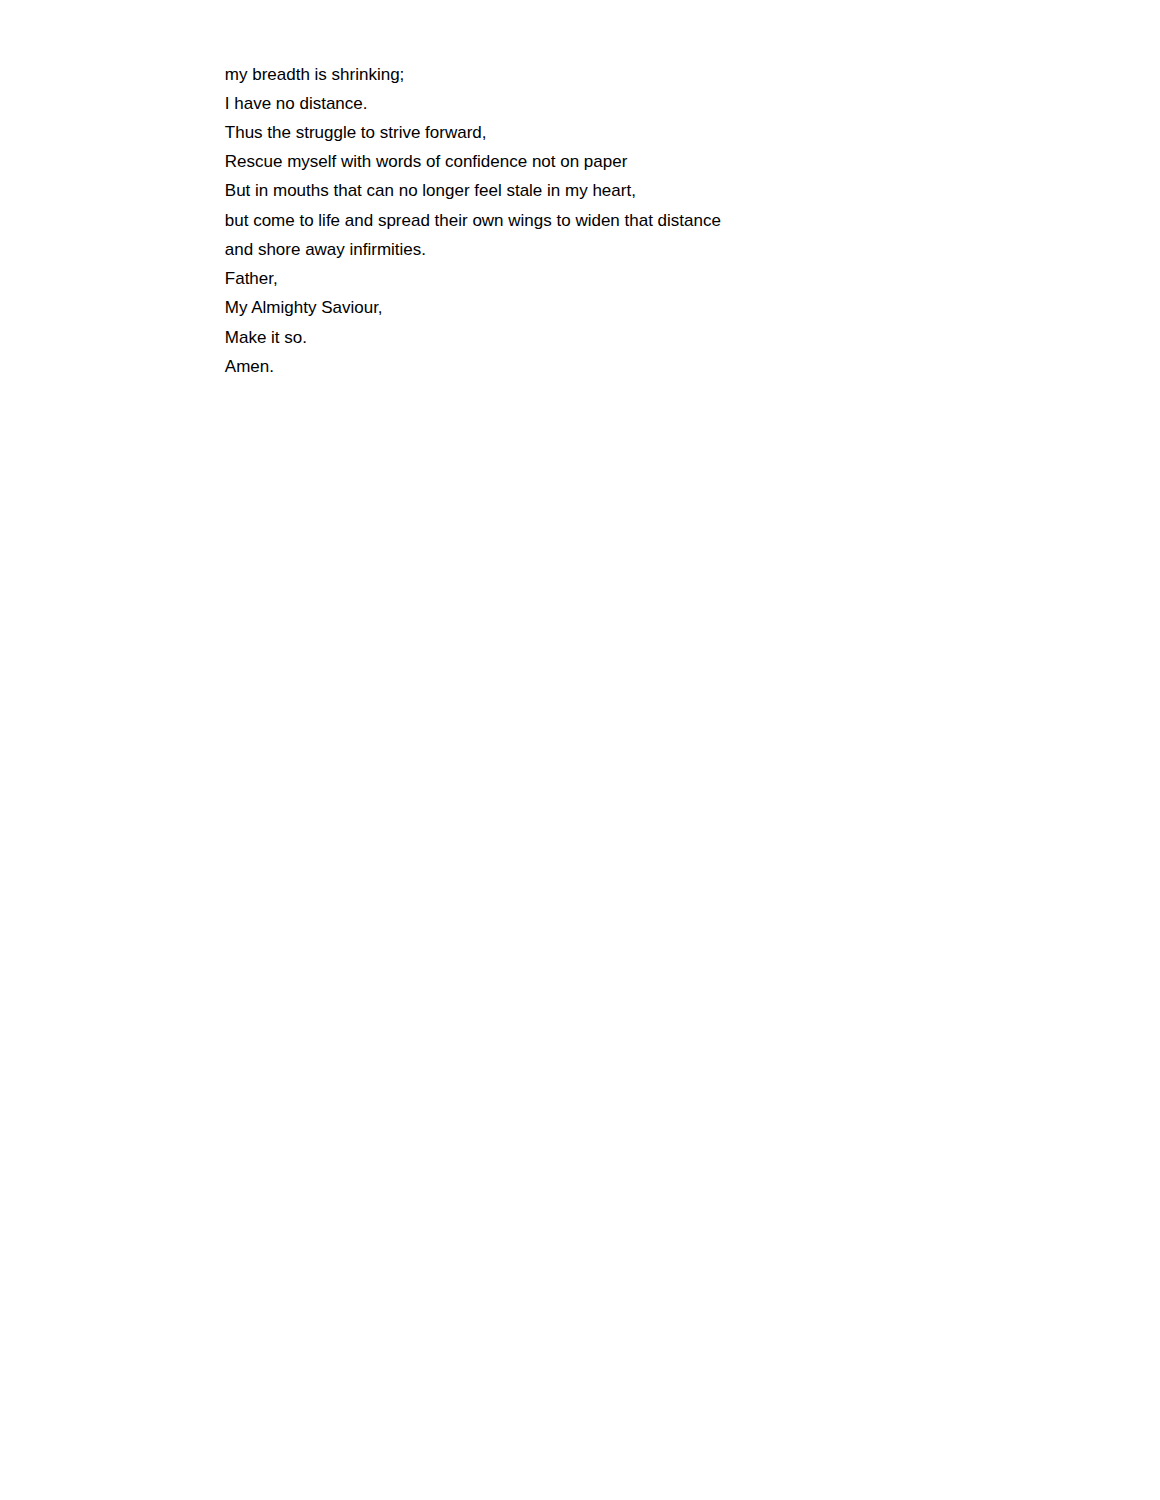my breadth is shrinking;
I have no distance.
Thus the struggle to strive forward,
Rescue myself with words of confidence not on paper
But in mouths that can no longer feel stale in my heart,
but come to life and spread their own wings to widen that distance
and shore away infirmities.
Father,
My Almighty Saviour,
Make it so.
Amen.